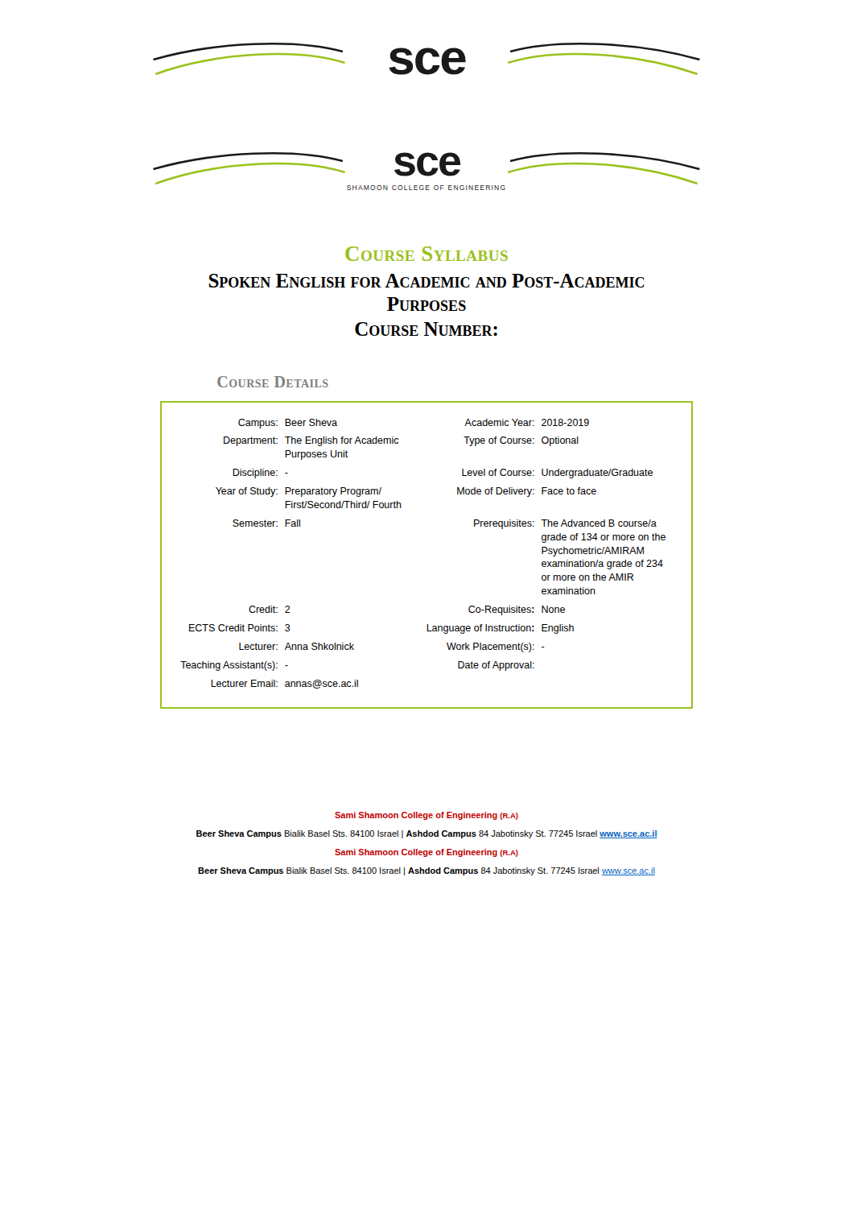sce
sce
SHAMOON COLLEGE OF ENGINEERING
Course Syllabus
Spoken English for Academic and Post-Academic
Purposes
Course Number:
Course Details
| Campus: | Beer Sheva | Academic Year: | 2018-2019 |
| Department: | The English for Academic Purposes Unit | Type of Course: | Optional |
| Discipline: | - | Level of Course: | Undergraduate/Graduate |
| Year of Study: | Preparatory Program/ First/Second/Third/ Fourth | Mode of Delivery: | Face to face |
| Semester: | Fall | Prerequisites: | The Advanced B course/a grade of 134 or more on the Psychometric/AMIRAM examination/a grade of 234 or more on the AMIR examination |
| Credit: | 2 | Co-Requisites : | None |
| ECTS Credit Points: | 3 | Language of Instruction : | English |
| Lecturer: | Anna Shkolnick | Work Placement(s): | - |
| Teaching Assistant(s): | - | Date of Approval: | |
| Lecturer Email: | annas@sce.ac.il | | |
Sami Shamoon College of Engineering (R.A)
Beer Sheva Campus Bialik Basel Sts. 84100 Israel | Ashdod Campus 84 Jabotinsky St. 77245 Israel www.sce.ac.il
Sami Shamoon College of Engineering (R.A)
Beer Sheva Campus Bialik Basel Sts. 84100 Israel | Ashdod Campus 84 Jabotinsky St. 77245 Israel www.sce.ac.il